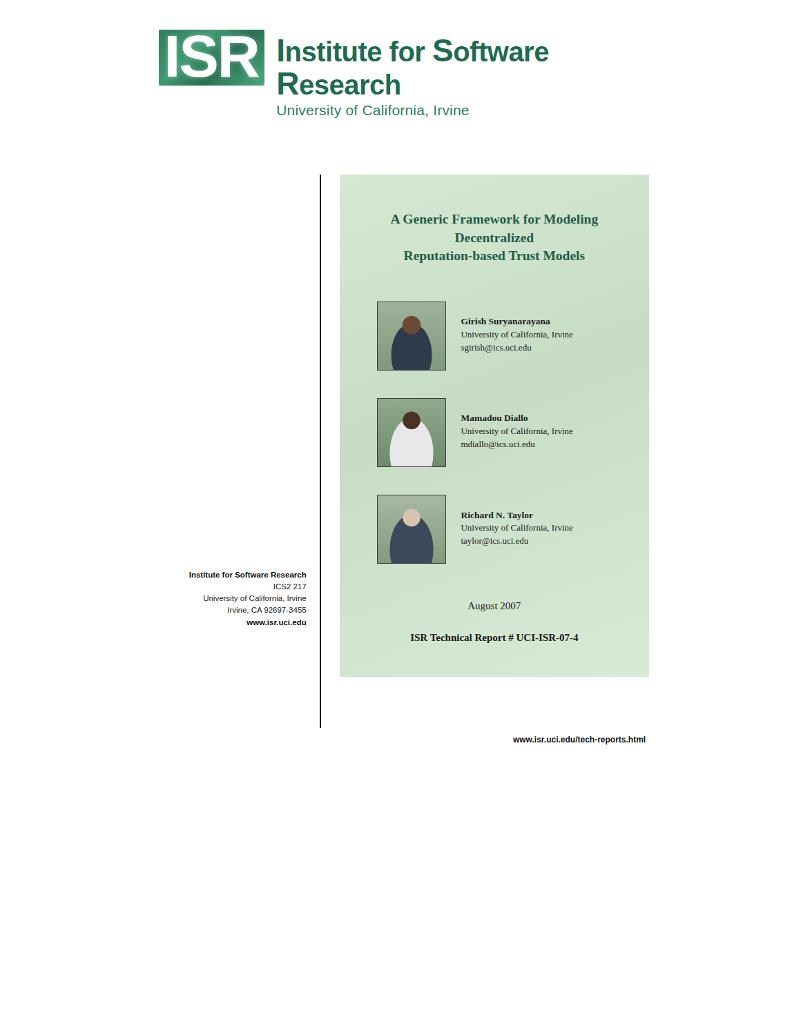ISR
Institute for Software Research
University of California, Irvine
Institute for Software Research
ICS2 217
University of California, Irvine
Irvine, CA 92697-3455
www.isr.uci.edu
A Generic Framework for Modeling Decentralized
Reputation-based Trust Models
Girish Suryanarayana
University of California, Irvine
sgirish@ics.uci.edu
Mamadou Diallo
University of California, Irvine
mdiallo@ics.uci.edu
Richard N. Taylor
University of California, Irvine
taylor@ics.uci.edu
August 2007
ISR Technical Report # UCI-ISR-07-4
www.isr.uci.edu/tech-reports.html